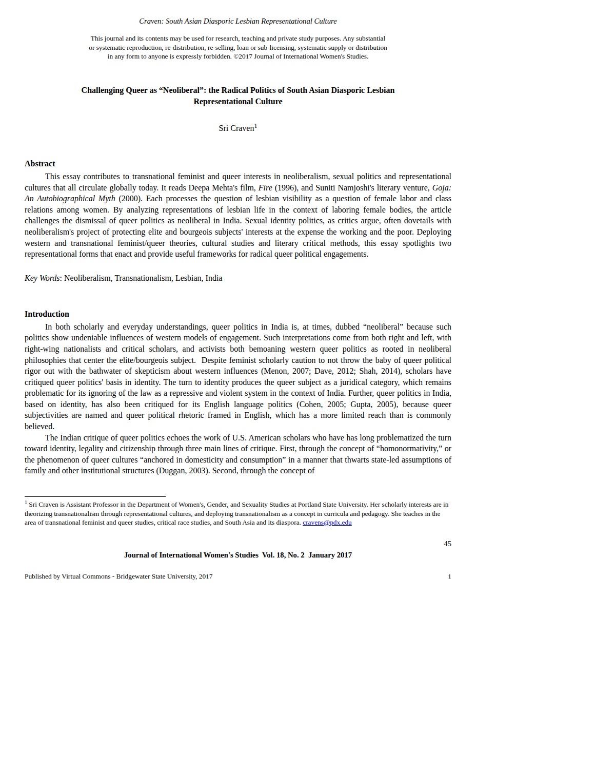Craven: South Asian Diasporic Lesbian Representational Culture
This journal and its contents may be used for research, teaching and private study purposes. Any substantial or systematic reproduction, re-distribution, re-selling, loan or sub-licensing, systematic supply or distribution in any form to anyone is expressly forbidden. ©2017 Journal of International Women's Studies.
Challenging Queer as “Neoliberal”: the Radical Politics of South Asian Diasporic Lesbian Representational Culture
Sri Craven1
Abstract
This essay contributes to transnational feminist and queer interests in neoliberalism, sexual politics and representational cultures that all circulate globally today. It reads Deepa Mehta's film, Fire (1996), and Suniti Namjoshi's literary venture, Goja: An Autobiographical Myth (2000). Each processes the question of lesbian visibility as a question of female labor and class relations among women. By analyzing representations of lesbian life in the context of laboring female bodies, the article challenges the dismissal of queer politics as neoliberal in India. Sexual identity politics, as critics argue, often dovetails with neoliberalism's project of protecting elite and bourgeois subjects' interests at the expense the working and the poor. Deploying western and transnational feminist/queer theories, cultural studies and literary critical methods, this essay spotlights two representational forms that enact and provide useful frameworks for radical queer political engagements.
Key Words: Neoliberalism, Transnationalism, Lesbian, India
Introduction
In both scholarly and everyday understandings, queer politics in India is, at times, dubbed “neoliberal” because such politics show undeniable influences of western models of engagement. Such interpretations come from both right and left, with right-wing nationalists and critical scholars, and activists both bemoaning western queer politics as rooted in neoliberal philosophies that center the elite/bourgeois subject. Despite feminist scholarly caution to not throw the baby of queer political rigor out with the bathwater of skepticism about western influences (Menon, 2007; Dave, 2012; Shah, 2014), scholars have critiqued queer politics' basis in identity. The turn to identity produces the queer subject as a juridical category, which remains problematic for its ignoring of the law as a repressive and violent system in the context of India. Further, queer politics in India, based on identity, has also been critiqued for its English language politics (Cohen, 2005; Gupta, 2005), because queer subjectivities are named and queer political rhetoric framed in English, which has a more limited reach than is commonly believed.
The Indian critique of queer politics echoes the work of U.S. American scholars who have has long problematized the turn toward identity, legality and citizenship through three main lines of critique. First, through the concept of “homonormativity,” or the phenomenon of queer cultures “anchored in domesticity and consumption” in a manner that thwarts state-led assumptions of family and other institutional structures (Duggan, 2003). Second, through the concept of
1 Sri Craven is Assistant Professor in the Department of Women's, Gender, and Sexuality Studies at Portland State University. Her scholarly interests are in theorizing transnationalism through representational cultures, and deploying transnationalism as a concept in curricula and pedagogy. She teaches in the area of transnational feminist and queer studies, critical race studies, and South Asia and its diaspora. cravens@pdx.edu
45
Journal of International Women's Studies Vol. 18, No. 2 January 2017
Published by Virtual Commons - Bridgewater State University, 2017 1